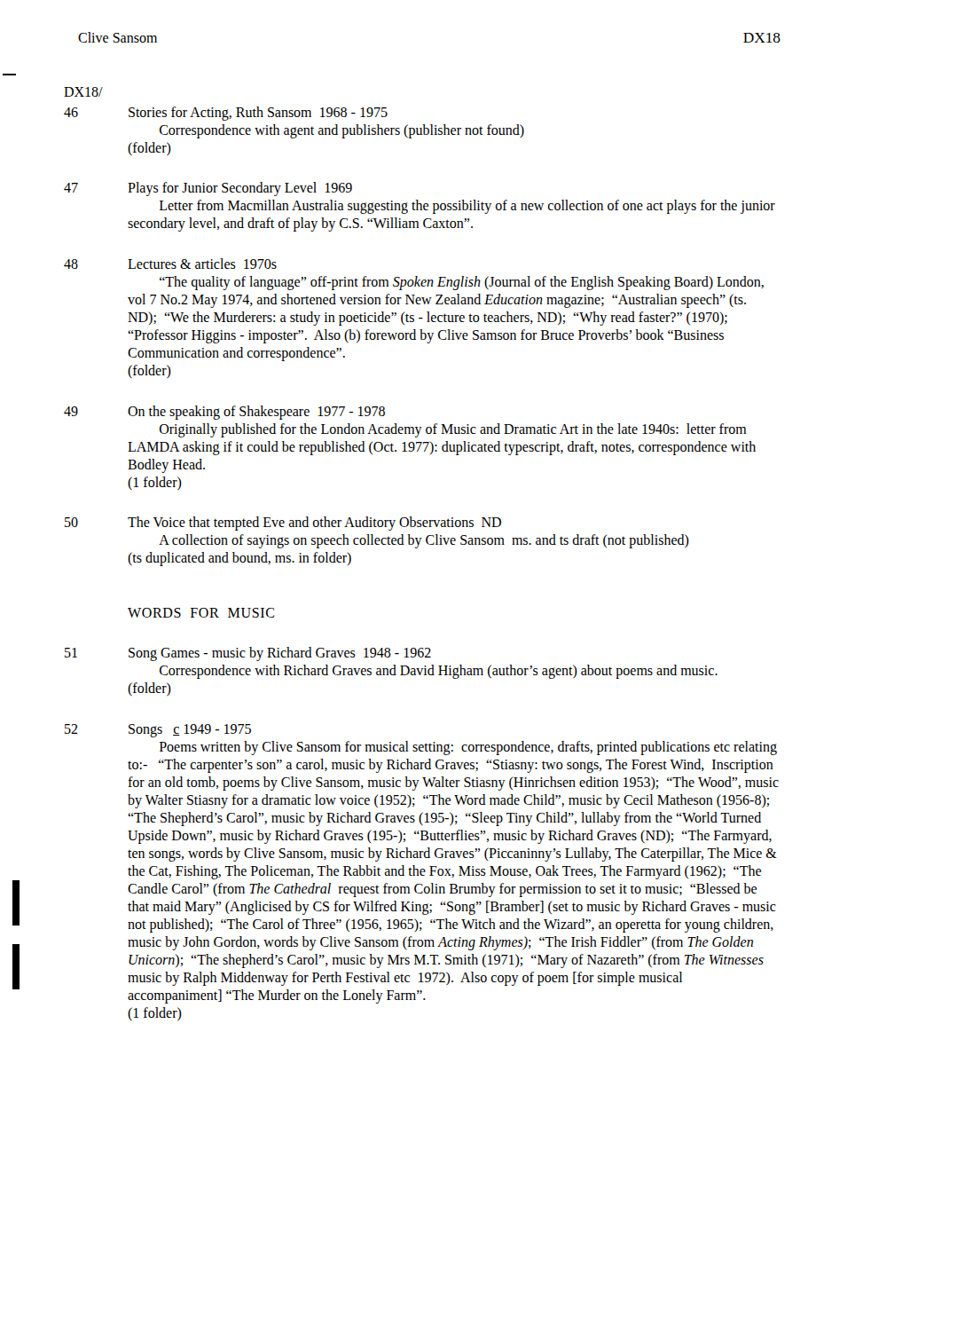Clive Sansom DX18
DX18/
46
Stories for Acting, Ruth Sansom 1968 - 1975
Correspondence with agent and publishers (publisher not found)
(folder)
47
Plays for Junior Secondary Level 1969
Letter from Macmillan Australia suggesting the possibility of a new collection of one act plays for the junior secondary level, and draft of play by C.S. “William Caxton”.
48
Lectures & articles 1970s
“The quality of language” off-print from Spoken English (Journal of the English Speaking Board) London, vol 7 No.2 May 1974, and shortened version for New Zealand Education magazine; “Australian speech” (ts. ND); “We the Murderers: a study in poeticide” (ts - lecture to teachers, ND); “Why read faster?” (1970); “Professor Higgins - imposter”. Also (b) foreword by Clive Samson for Bruce Proverbs’ book “Business Communication and correspondence”.
(folder)
49
On the speaking of Shakespeare 1977 - 1978
Originally published for the London Academy of Music and Dramatic Art in the late 1940s: letter from LAMDA asking if it could be republished (Oct. 1977): duplicated typescript, draft, notes, correspondence with Bodley Head.
(1 folder)
50
The Voice that tempted Eve and other Auditory Observations ND
A collection of sayings on speech collected by Clive Sansom ms. and ts draft (not published)
(ts duplicated and bound, ms. in folder)
WORDS FOR MUSIC
51
Song Games - music by Richard Graves 1948 - 1962
Correspondence with Richard Graves and David Higham (author’s agent) about poems and music.
(folder)
52
Songs c 1949 - 1975
Poems written by Clive Sansom for musical setting: correspondence, drafts, printed publications etc relating to:- “The carpenter’s son” a carol, music by Richard Graves; “Stiasny: two songs, The Forest Wind, Inscription for an old tomb, poems by Clive Sansom, music by Walter Stiasny (Hinrichsen edition 1953); “The Wood”, music by Walter Stiasny for a dramatic low voice (1952); “The Word made Child”, music by Cecil Matheson (1956-8); “The Shepherd’s Carol”, music by Richard Graves (195-); “Sleep Tiny Child”, lullaby from the “World Turned Upside Down”, music by Richard Graves (195-); “Butterflies”, music by Richard Graves (ND); “The Farmyard, ten songs, words by Clive Sansom, music by Richard Graves” (Piccaninny’s Lullaby, The Caterpillar, The Mice & the Cat, Fishing, The Policeman, The Rabbit and the Fox, Miss Mouse, Oak Trees, The Farmyard (1962); “The Candle Carol” (from The Cathedral request from Colin Brumby for permission to set it to music; “Blessed be that maid Mary” (Anglicised by CS for Wilfred King; “Song” [Bramber] (set to music by Richard Graves - music not published); “The Carol of Three” (1956, 1965); “The Witch and the Wizard”, an operetta for young children, music by John Gordon, words by Clive Sansom (from Acting Rhymes); “The Irish Fiddler” (from The Golden Unicorn); “The shepherd’s Carol”, music by Mrs M.T. Smith (1971); “Mary of Nazareth” (from The Witnesses music by Ralph Middenway for Perth Festival etc 1972). Also copy of poem [for simple musical accompaniment] “The Murder on the Lonely Farm”.
(1 folder)